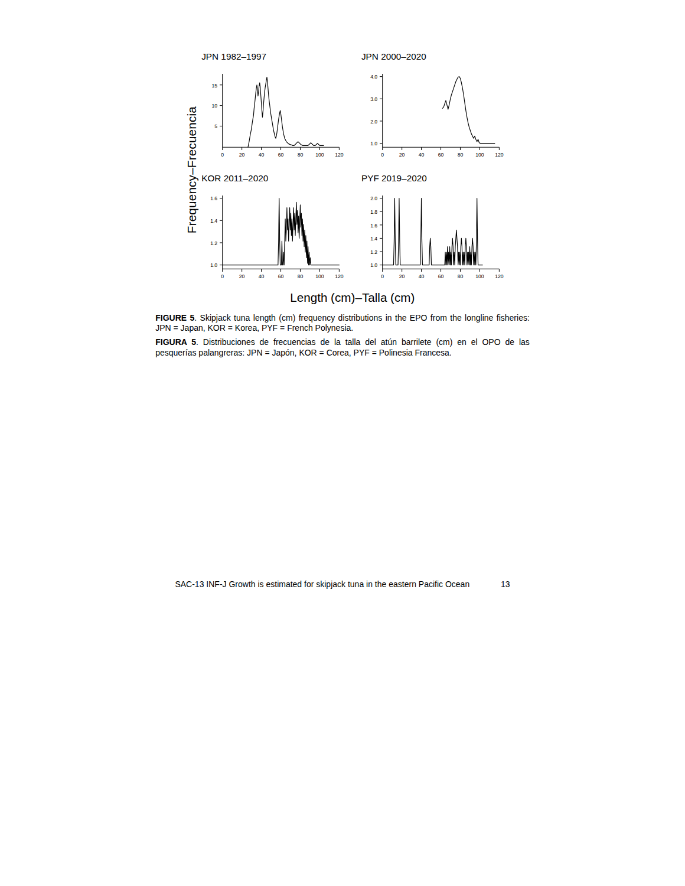Frequency–Frecuencia
JPN 1982–1997
0 20 40 60 80 100 120 5 10 15
JPN 2000–2020
0 20 40 60 80 100 120 1.0 2.0 3.0 4.0
KOR 2011–2020
0 20 40 60 80 100 120 1.0 1.2 1.4 1.6
PYF 2019–2020
0 20 40 60 80 100 120 1.0 1.2 1.4 1.6 1.8 2.0
Length (cm)–Talla (cm)
FIGURE 5. Skipjack tuna length (cm) frequency distributions in the EPO from the longline fisheries: JPN = Japan, KOR = Korea, PYF = French Polynesia.
FIGURA 5. Distribuciones de frecuencias de la talla del atún barrilete (cm) en el OPO de las pesquerías palangreras: JPN = Japón, KOR = Corea, PYF = Polinesia Francesa.
SAC-13 INF-J Growth is estimated for skipjack tuna in the eastern Pacific Ocean 13